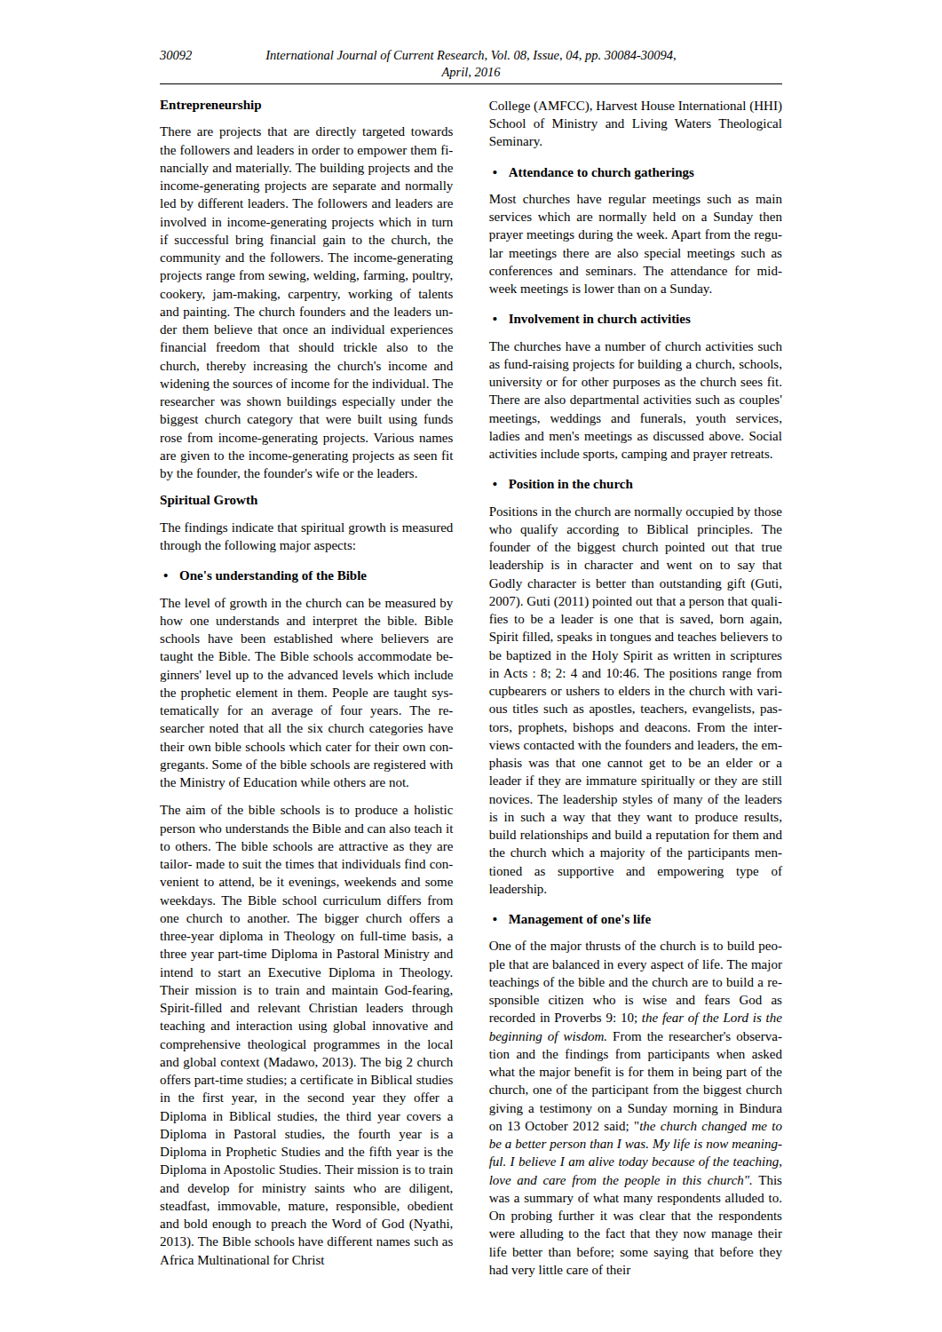30092
International Journal of Current Research, Vol. 08, Issue, 04, pp. 30084-30094, April, 2016
Entrepreneurship
There are projects that are directly targeted towards the followers and leaders in order to empower them financially and materially. The building projects and the income-generating projects are separate and normally led by different leaders. The followers and leaders are involved in income-generating projects which in turn if successful bring financial gain to the church, the community and the followers. The income-generating projects range from sewing, welding, farming, poultry, cookery, jam-making, carpentry, working of talents and painting. The church founders and the leaders under them believe that once an individual experiences financial freedom that should trickle also to the church, thereby increasing the church's income and widening the sources of income for the individual. The researcher was shown buildings especially under the biggest church category that were built using funds rose from income-generating projects. Various names are given to the income-generating projects as seen fit by the founder, the founder's wife or the leaders.
Spiritual Growth
The findings indicate that spiritual growth is measured through the following major aspects:
One's understanding of the Bible
The level of growth in the church can be measured by how one understands and interpret the bible. Bible schools have been established where believers are taught the Bible. The Bible schools accommodate beginners' level up to the advanced levels which include the prophetic element in them. People are taught systematically for an average of four years. The researcher noted that all the six church categories have their own bible schools which cater for their own congregants. Some of the bible schools are registered with the Ministry of Education while others are not.
The aim of the bible schools is to produce a holistic person who understands the Bible and can also teach it to others. The bible schools are attractive as they are tailor- made to suit the times that individuals find convenient to attend, be it evenings, weekends and some weekdays. The Bible school curriculum differs from one church to another. The bigger church offers a three-year diploma in Theology on full-time basis, a three year part-time Diploma in Pastoral Ministry and intend to start an Executive Diploma in Theology. Their mission is to train and maintain God-fearing, Spirit-filled and relevant Christian leaders through teaching and interaction using global innovative and comprehensive theological programmes in the local and global context (Madawo, 2013). The big 2 church offers part-time studies; a certificate in Biblical studies in the first year, in the second year they offer a Diploma in Biblical studies, the third year covers a Diploma in Pastoral studies, the fourth year is a Diploma in Prophetic Studies and the fifth year is the Diploma in Apostolic Studies. Their mission is to train and develop for ministry saints who are diligent, steadfast, immovable, mature, responsible, obedient and bold enough to preach the Word of God (Nyathi, 2013). The Bible schools have different names such as Africa Multinational for Christ
College (AMFCC), Harvest House International (HHI) School of Ministry and Living Waters Theological Seminary.
Attendance to church gatherings
Most churches have regular meetings such as main services which are normally held on a Sunday then prayer meetings during the week. Apart from the regular meetings there are also special meetings such as conferences and seminars. The attendance for mid-week meetings is lower than on a Sunday.
Involvement in church activities
The churches have a number of church activities such as fund-raising projects for building a church, schools, university or for other purposes as the church sees fit. There are also departmental activities such as couples' meetings, weddings and funerals, youth services, ladies and men's meetings as discussed above. Social activities include sports, camping and prayer retreats.
Position in the church
Positions in the church are normally occupied by those who qualify according to Biblical principles. The founder of the biggest church pointed out that true leadership is in character and went on to say that Godly character is better than outstanding gift (Guti, 2007). Guti (2011) pointed out that a person that qualifies to be a leader is one that is saved, born again, Spirit filled, speaks in tongues and teaches believers to be baptized in the Holy Spirit as written in scriptures in Acts : 8; 2: 4 and 10:46. The positions range from cupbearers or ushers to elders in the church with various titles such as apostles, teachers, evangelists, pastors, prophets, bishops and deacons. From the interviews contacted with the founders and leaders, the emphasis was that one cannot get to be an elder or a leader if they are immature spiritually or they are still novices. The leadership styles of many of the leaders is in such a way that they want to produce results, build relationships and build a reputation for them and the church which a majority of the participants mentioned as supportive and empowering type of leadership.
Management of one's life
One of the major thrusts of the church is to build people that are balanced in every aspect of life. The major teachings of the bible and the church are to build a responsible citizen who is wise and fears God as recorded in Proverbs 9: 10; the fear of the Lord is the beginning of wisdom. From the researcher's observation and the findings from participants when asked what the major benefit is for them in being part of the church, one of the participant from the biggest church giving a testimony on a Sunday morning in Bindura on 13 October 2012 said; "the church changed me to be a better person than I was. My life is now meaningful. I believe I am alive today because of the teaching, love and care from the people in this church". This was a summary of what many respondents alluded to. On probing further it was clear that the respondents were alluding to the fact that they now manage their life better than before; some saying that before they had very little care of their